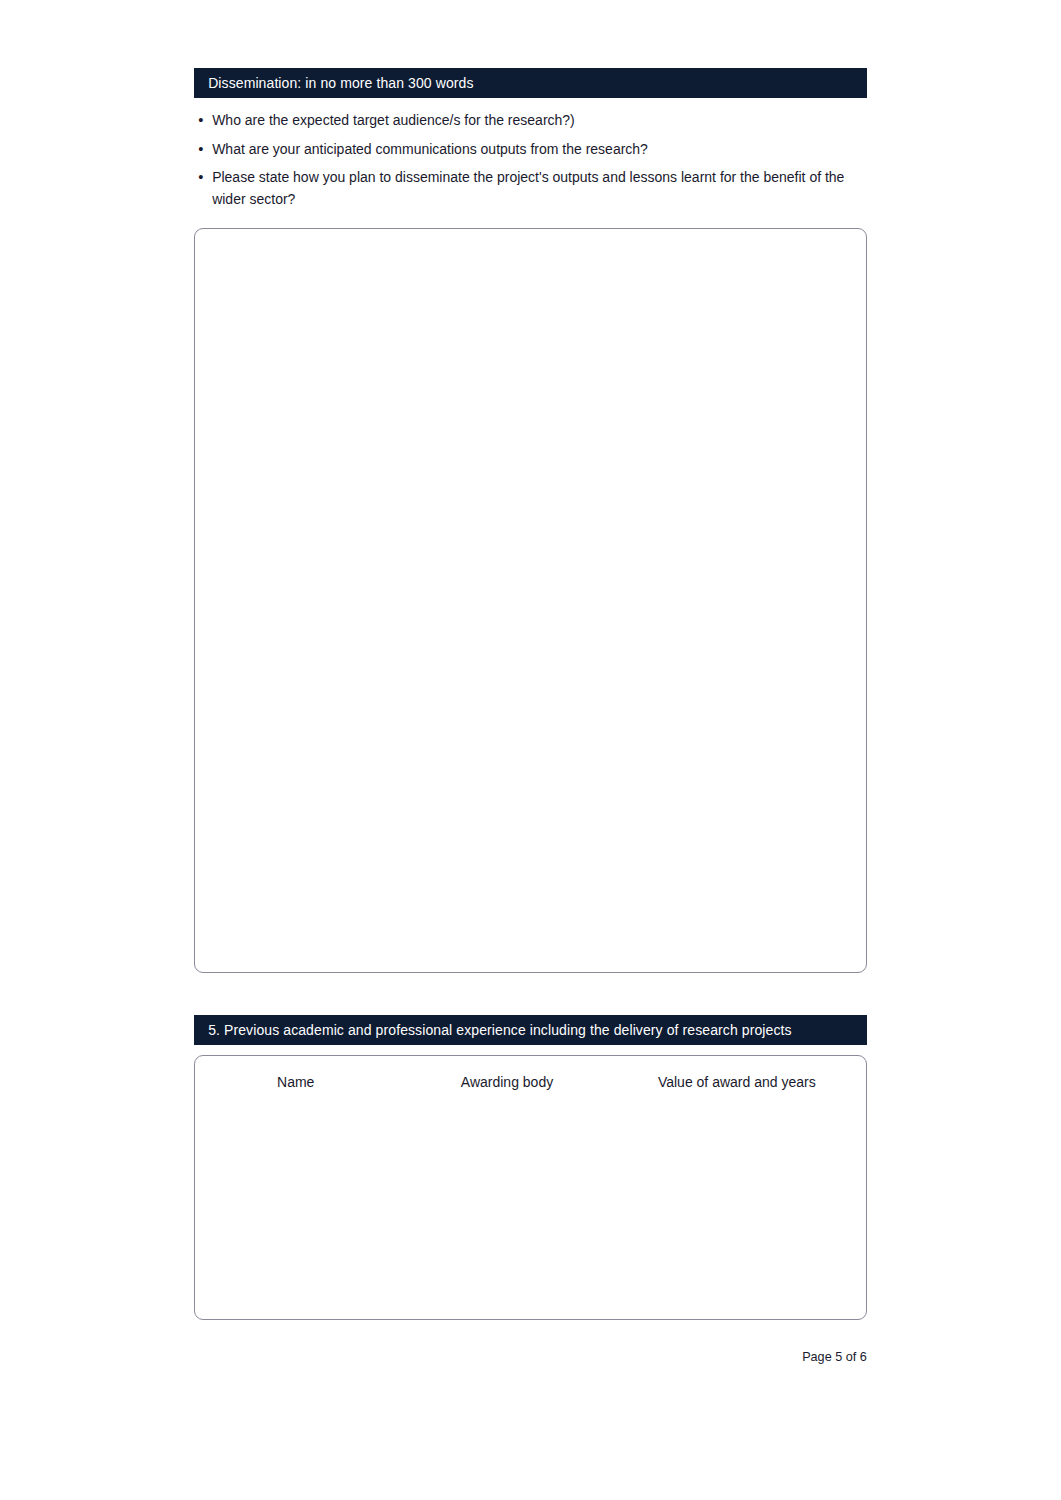Dissemination: in no more than 300 words
Who are the expected target audience/s for the research?)
What are your anticipated communications outputs from the research?
Please state how you plan to disseminate the project's outputs and lessons learnt for the benefit of the wider sector?
5. Previous academic and professional experience including the delivery of research projects
Name
Awarding body
Value of award and years
Page 5 of 6